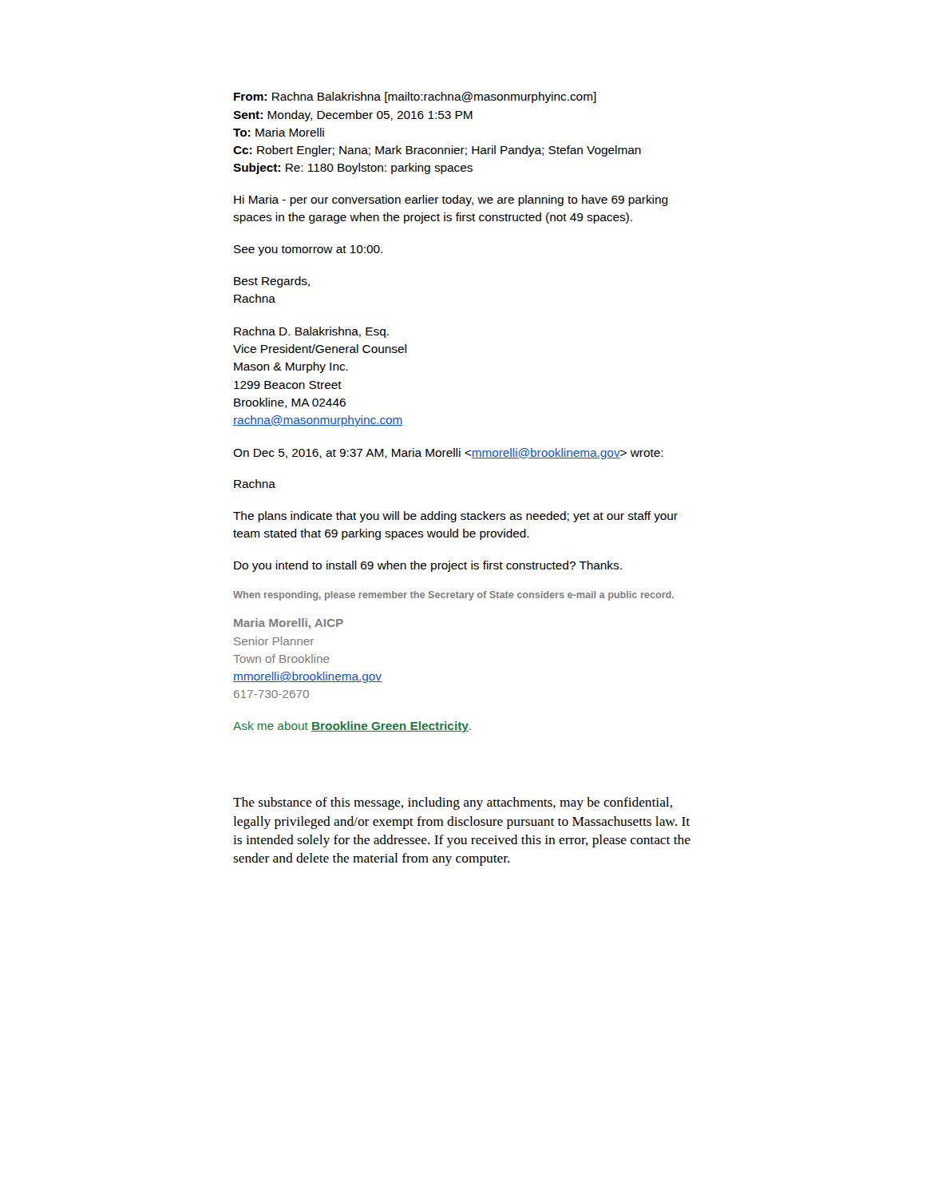From: Rachna Balakrishna [mailto:rachna@masonmurphyinc.com]
Sent: Monday, December 05, 2016 1:53 PM
To: Maria Morelli
Cc: Robert Engler; Nana; Mark Braconnier; Haril Pandya; Stefan Vogelman
Subject: Re: 1180 Boylston: parking spaces
Hi Maria - per our conversation earlier today, we are planning to have 69 parking spaces in the garage when the project is first constructed (not 49 spaces).
See you tomorrow at 10:00.
Best Regards,
Rachna
Rachna D. Balakrishna, Esq.
Vice President/General Counsel
Mason & Murphy Inc.
1299 Beacon Street
Brookline, MA 02446
rachna@masonmurphyinc.com
On Dec 5, 2016, at 9:37 AM, Maria Morelli <mmorelli@brooklinema.gov> wrote:
Rachna
The plans indicate that you will be adding stackers as needed; yet at our staff your team stated that 69 parking spaces would be provided.
Do you intend to install 69 when the project is first constructed? Thanks.
When responding, please remember the Secretary of State considers e-mail a public record.
Maria Morelli, AICP
Senior Planner
Town of Brookline
mmorelli@brooklinema.gov
617-730-2670
Ask me about Brookline Green Electricity.
The substance of this message, including any attachments, may be confidential, legally privileged and/or exempt from disclosure pursuant to Massachusetts law. It is intended solely for the addressee. If you received this in error, please contact the sender and delete the material from any computer.